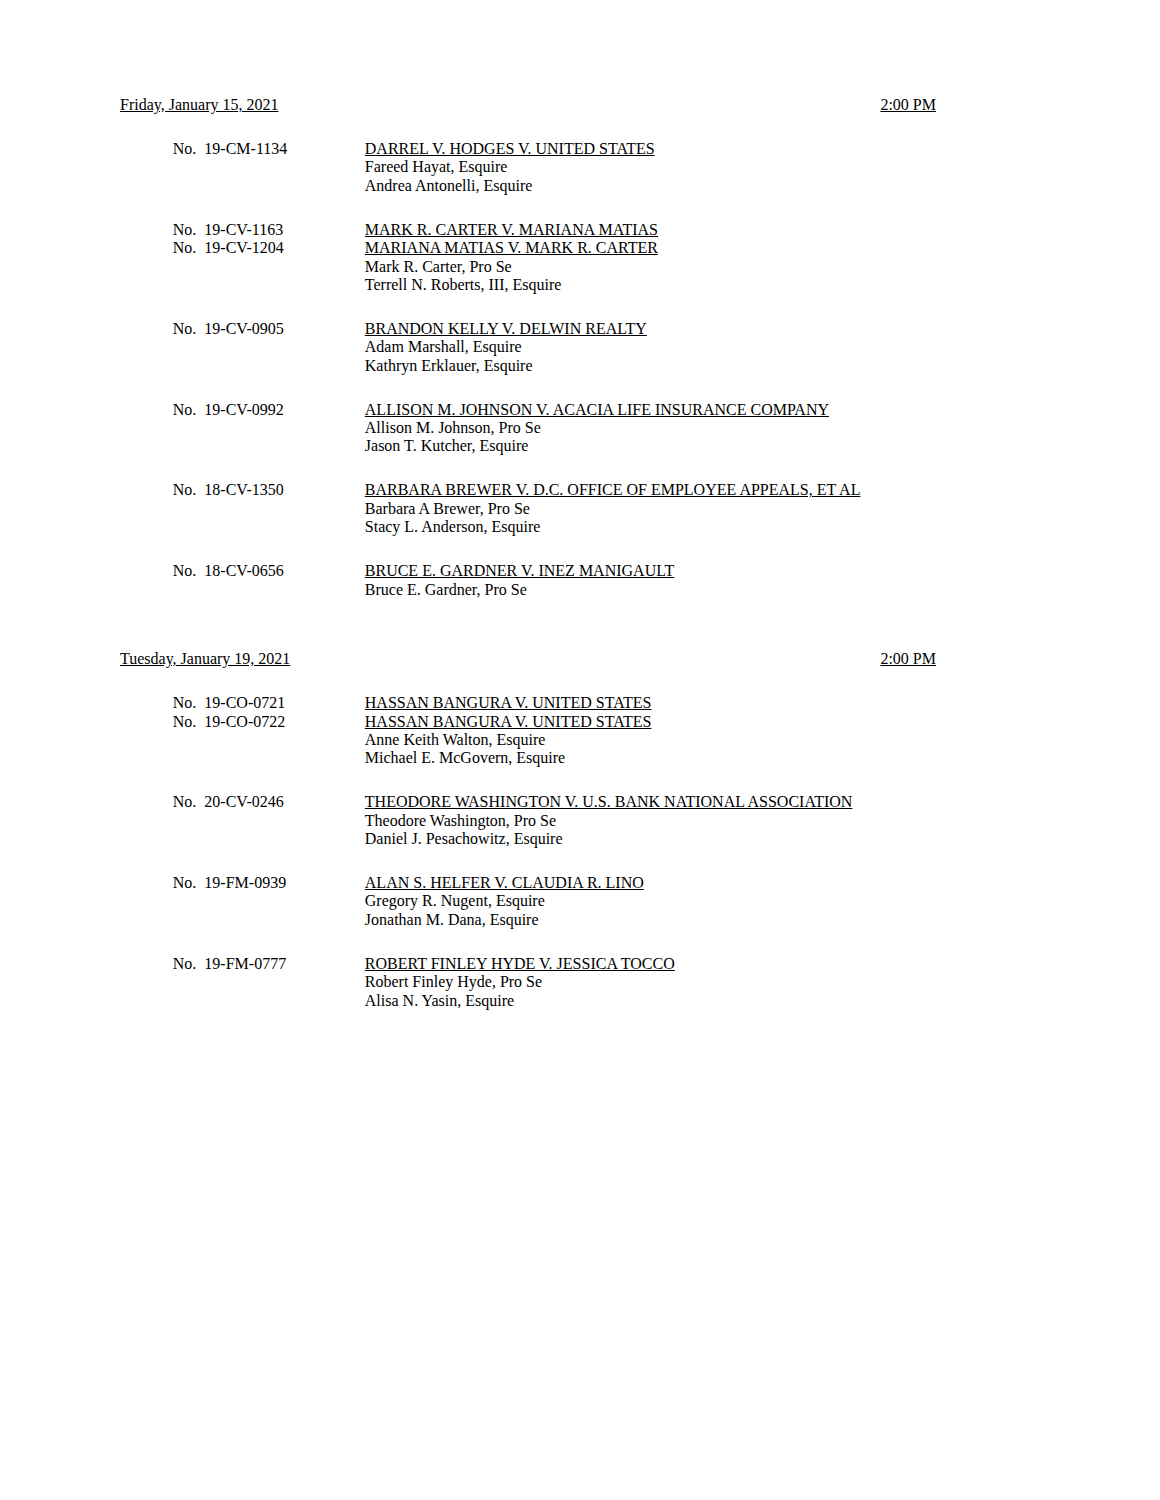Friday, January 15, 2021 2:00 PM
No. 19-CM-1134
Darrel V. Hodges v. United States
Fareed Hayat, Esquire
Andrea Antonelli, Esquire
No. 19-CV-1163
No. 19-CV-1204
Mark R. Carter v. Mariana Matias
Mariana Matias v. Mark R. Carter
Mark R. Carter, Pro Se
Terrell N. Roberts, III, Esquire
No. 19-CV-0905
Brandon Kelly v. Delwin Realty
Adam Marshall, Esquire
Kathryn Erklauer, Esquire
No. 19-CV-0992
Allison M. Johnson v. Acacia Life Insurance Company
Allison M. Johnson, Pro Se
Jason T. Kutcher, Esquire
No. 18-CV-1350
Barbara Brewer v. D.C. Office of Employee Appeals, et al
Barbara A Brewer, Pro Se
Stacy L. Anderson, Esquire
No. 18-CV-0656
Bruce E. Gardner v. Inez Manigault
Bruce E. Gardner, Pro Se
Tuesday, January 19, 2021 2:00 PM
No. 19-CO-0721
No. 19-CO-0722
Hassan Bangura v. United States
Hassan Bangura v. United States
Anne Keith Walton, Esquire
Michael E. McGovern, Esquire
No. 20-CV-0246
Theodore Washington v. U.S. Bank National Association
Theodore Washington, Pro Se
Daniel J. Pesachowitz, Esquire
No. 19-FM-0939
Alan S. Helfer v. Claudia R. Lino
Gregory R. Nugent, Esquire
Jonathan M. Dana, Esquire
No. 19-FM-0777
Robert Finley Hyde v. Jessica Tocco
Robert Finley Hyde, Pro Se
Alisa N. Yasin, Esquire